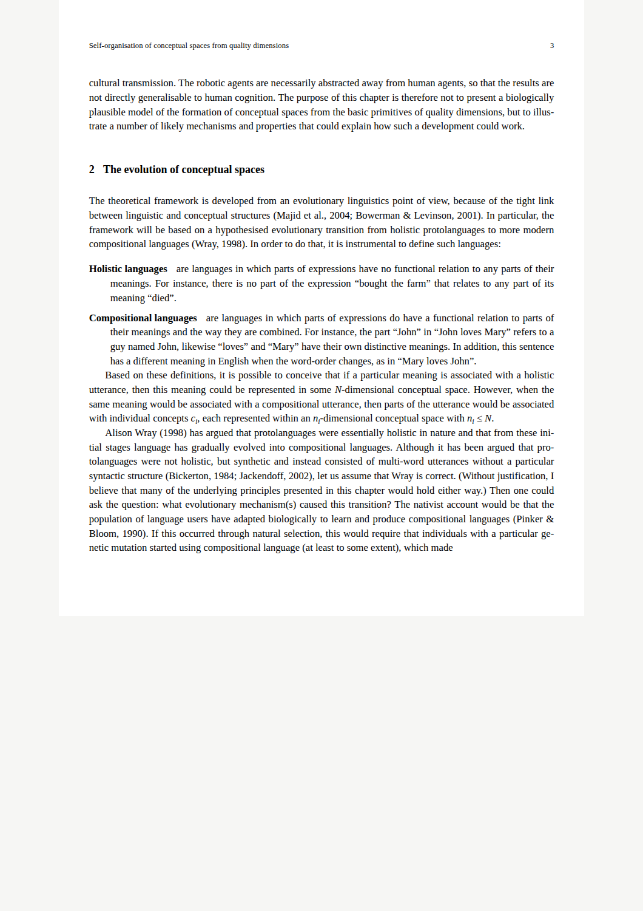Self-organisation of conceptual spaces from quality dimensions 3
cultural transmission. The robotic agents are necessarily abstracted away from human agents, so that the results are not directly generalisable to human cognition. The purpose of this chapter is therefore not to present a biologically plausible model of the formation of conceptual spaces from the basic primitives of quality dimensions, but to illustrate a number of likely mechanisms and properties that could explain how such a development could work.
2 The evolution of conceptual spaces
The theoretical framework is developed from an evolutionary linguistics point of view, because of the tight link between linguistic and conceptual structures (Majid et al., 2004; Bowerman & Levinson, 2001). In particular, the framework will be based on a hypothesised evolutionary transition from holistic protolanguages to more modern compositional languages (Wray, 1998). In order to do that, it is instrumental to define such languages:
Holistic languages
are languages in which parts of expressions have no functional relation to any parts of their meanings. For instance, there is no part of the expression “bought the farm” that relates to any part of its meaning “died”.
Compositional languages
are languages in which parts of expressions do have a functional relation to parts of their meanings and the way they are combined. For instance, the part “John” in “John loves Mary” refers to a guy named John, likewise “loves” and “Mary” have their own distinctive meanings. In addition, this sentence has a different meaning in English when the word-order changes, as in “Mary loves John”.
Based on these definitions, it is possible to conceive that if a particular meaning is associated with a holistic utterance, then this meaning could be represented in some N-dimensional conceptual space. However, when the same meaning would be associated with a compositional utterance, then parts of the utterance would be associated with individual concepts ci, each represented within an ni-dimensional conceptual space with ni ≤ N.
Alison Wray (1998) has argued that protolanguages were essentially holistic in nature and that from these initial stages language has gradually evolved into compositional languages. Although it has been argued that protolanguages were not holistic, but synthetic and instead consisted of multi-word utterances without a particular syntactic structure (Bickerton, 1984; Jackendoff, 2002), let us assume that Wray is correct. (Without justification, I believe that many of the underlying principles presented in this chapter would hold either way.) Then one could ask the question: what evolutionary mechanism(s) caused this transition? The nativist account would be that the population of language users have adapted biologically to learn and produce compositional languages (Pinker & Bloom, 1990). If this occurred through natural selection, this would require that individuals with a particular genetic mutation started using compositional language (at least to some extent), which made